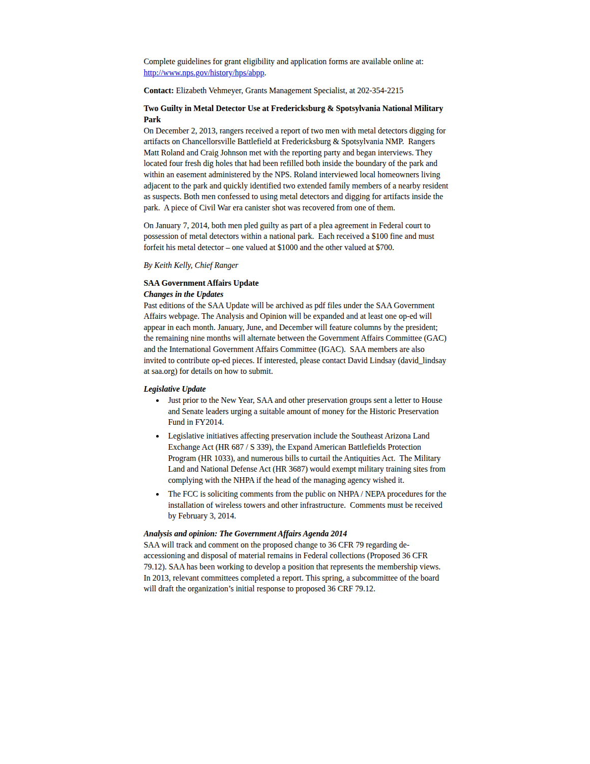Complete guidelines for grant eligibility and application forms are available online at:
http://www.nps.gov/history/hps/abpp.
Contact: Elizabeth Vehmeyer, Grants Management Specialist, at 202-354-2215
Two Guilty in Metal Detector Use at Fredericksburg & Spotsylvania National Military Park
On December 2, 2013, rangers received a report of two men with metal detectors digging for artifacts on Chancellorsville Battlefield at Fredericksburg & Spotsylvania NMP. Rangers Matt Roland and Craig Johnson met with the reporting party and began interviews. They located four fresh dig holes that had been refilled both inside the boundary of the park and within an easement administered by the NPS. Roland interviewed local homeowners living adjacent to the park and quickly identified two extended family members of a nearby resident as suspects. Both men confessed to using metal detectors and digging for artifacts inside the park. A piece of Civil War era canister shot was recovered from one of them.
On January 7, 2014, both men pled guilty as part of a plea agreement in Federal court to possession of metal detectors within a national park. Each received a $100 fine and must forfeit his metal detector – one valued at $1000 and the other valued at $700.
By Keith Kelly, Chief Ranger
SAA Government Affairs Update
Changes in the Updates
Past editions of the SAA Update will be archived as pdf files under the SAA Government Affairs webpage. The Analysis and Opinion will be expanded and at least one op-ed will appear in each month. January, June, and December will feature columns by the president; the remaining nine months will alternate between the Government Affairs Committee (GAC) and the International Government Affairs Committee (IGAC). SAA members are also invited to contribute op-ed pieces. If interested, please contact David Lindsay (david_lindsay at saa.org) for details on how to submit.
Legislative Update
Just prior to the New Year, SAA and other preservation groups sent a letter to House and Senate leaders urging a suitable amount of money for the Historic Preservation Fund in FY2014.
Legislative initiatives affecting preservation include the Southeast Arizona Land Exchange Act (HR 687 / S 339), the Expand American Battlefields Protection Program (HR 1033), and numerous bills to curtail the Antiquities Act. The Military Land and National Defense Act (HR 3687) would exempt military training sites from complying with the NHPA if the head of the managing agency wished it.
The FCC is soliciting comments from the public on NHPA / NEPA procedures for the installation of wireless towers and other infrastructure. Comments must be received by February 3, 2014.
Analysis and opinion: The Government Affairs Agenda 2014
SAA will track and comment on the proposed change to 36 CFR 79 regarding de-accessioning and disposal of material remains in Federal collections (Proposed 36 CFR 79.12). SAA has been working to develop a position that represents the membership views. In 2013, relevant committees completed a report. This spring, a subcommittee of the board will draft the organization’s initial response to proposed 36 CRF 79.12.